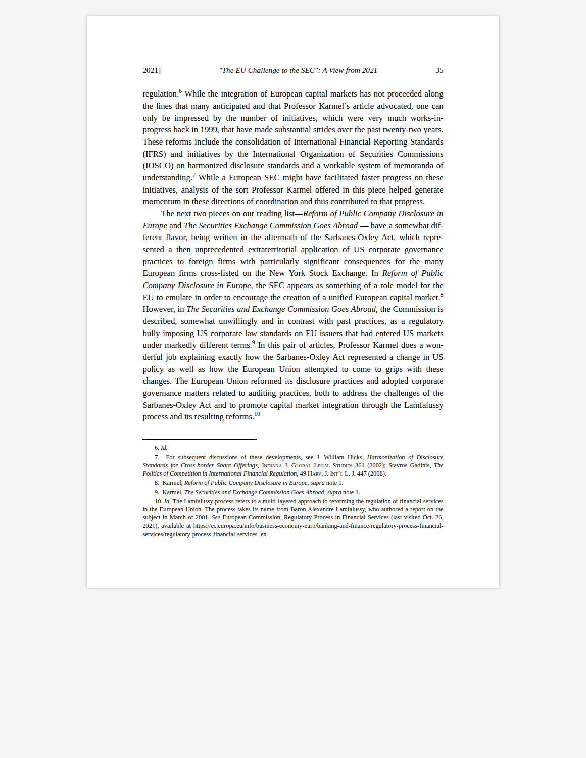2021] "The EU Challenge to the SEC": A View from 2021 35
regulation.6 While the integration of European capital markets has not proceeded along the lines that many anticipated and that Professor Karmel’s article advocated, one can only be impressed by the number of initiatives, which were very much works-in-progress back in 1999, that have made substantial strides over the past twenty-two years. These reforms include the consolidation of International Financial Reporting Standards (IFRS) and initiatives by the International Organization of Securities Commissions (IOSCO) on harmonized disclosure standards and a workable system of memoranda of understanding.7 While a European SEC might have facilitated faster progress on these initiatives, analysis of the sort Professor Karmel offered in this piece helped generate momentum in these directions of coordination and thus contributed to that progress.
The next two pieces on our reading list—Reform of Public Company Disclosure in Europe and The Securities Exchange Commission Goes Abroad — have a somewhat different flavor, being written in the aftermath of the Sarbanes-Oxley Act, which represented a then unprecedented extraterritorial application of US corporate governance practices to foreign firms with particularly significant consequences for the many European firms cross-listed on the New York Stock Exchange. In Reform of Public Company Disclosure in Europe, the SEC appears as something of a role model for the EU to emulate in order to encourage the creation of a unified European capital market.8 However, in The Securities and Exchange Commission Goes Abroad, the Commission is described, somewhat unwillingly and in contrast with past practices, as a regulatory bully imposing US corporate law standards on EU issuers that had entered US markets under markedly different terms.9 In this pair of articles, Professor Karmel does a wonderful job explaining exactly how the Sarbanes-Oxley Act represented a change in US policy as well as how the European Union attempted to come to grips with these changes. The European Union reformed its disclosure practices and adopted corporate governance matters related to auditing practices, both to address the challenges of the Sarbanes-Oxley Act and to promote capital market integration through the Lamfalussy process and its resulting reforms.10
6. Id.
7. For subsequent discussions of these developments, see J. William Hicks, Harmonization of Disclosure Standards for Cross-border Share Offerings, Indiana J. Global Legal Studies 361 (2002); Stavros Gadinis, The Politics of Competition in International Financial Regulation, 49 Harv. J. Int’l L. J. 447 (2008).
8. Karmel, Reform of Public Company Disclosure in Europe, supra note 1.
9. Karmel, The Securities and Exchange Commission Goes Abroad, supra note 1.
10. Id. The Lamfalussy process refers to a multi-layered approach to reforming the regulation of financial services in the European Union. The process takes its name from Baron Alexandre Lamfalussy, who authored a report on the subject in March of 2001. See European Commission, Regulatory Process in Financial Services (last visited Oct. 26, 2021), available at https://ec.europa.eu/info/business-economy-euro/banking-and-finance/regulatory-process-financial-services/regulatory-process-financial-services_en.